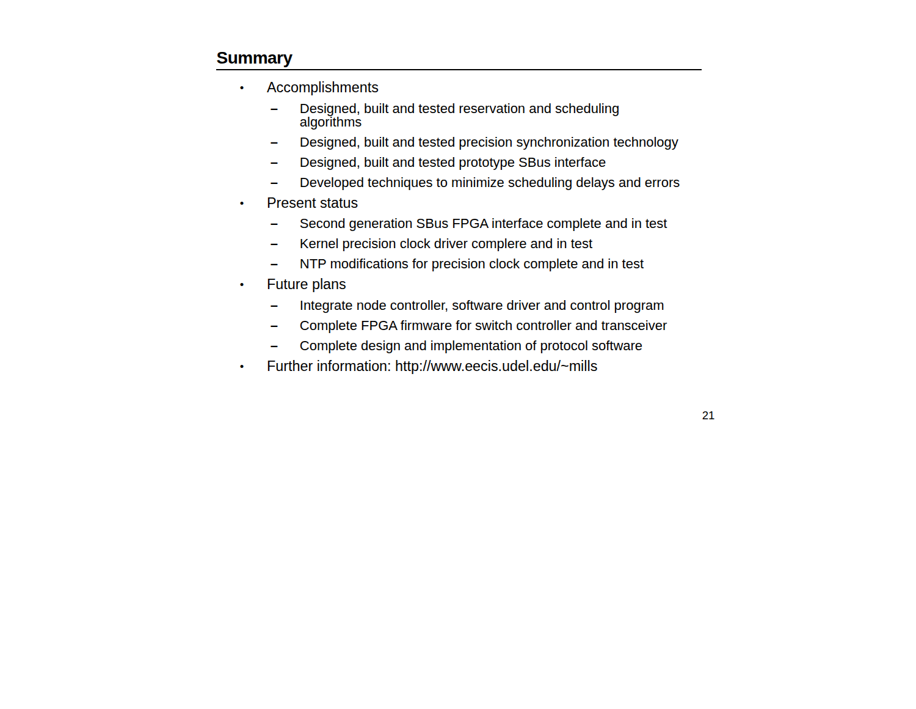Summary
•Accomplishments
–Designed, built and tested reservation and scheduling algorithms
–Designed, built and tested precision synchronization technology
–Designed, built and tested prototype SBus interface
–Developed techniques to minimize scheduling delays and errors
•Present status
–Second generation SBus FPGA interface complete and in test
–Kernel precision clock driver complere and in test
–NTP modifications for precision clock complete and in test
•Future plans
–Integrate node controller, software driver and control program
–Complete FPGA firmware for switch controller and transceiver
–Complete design and implementation of protocol software
•Further information: http://www.eecis.udel.edu/~mills
21